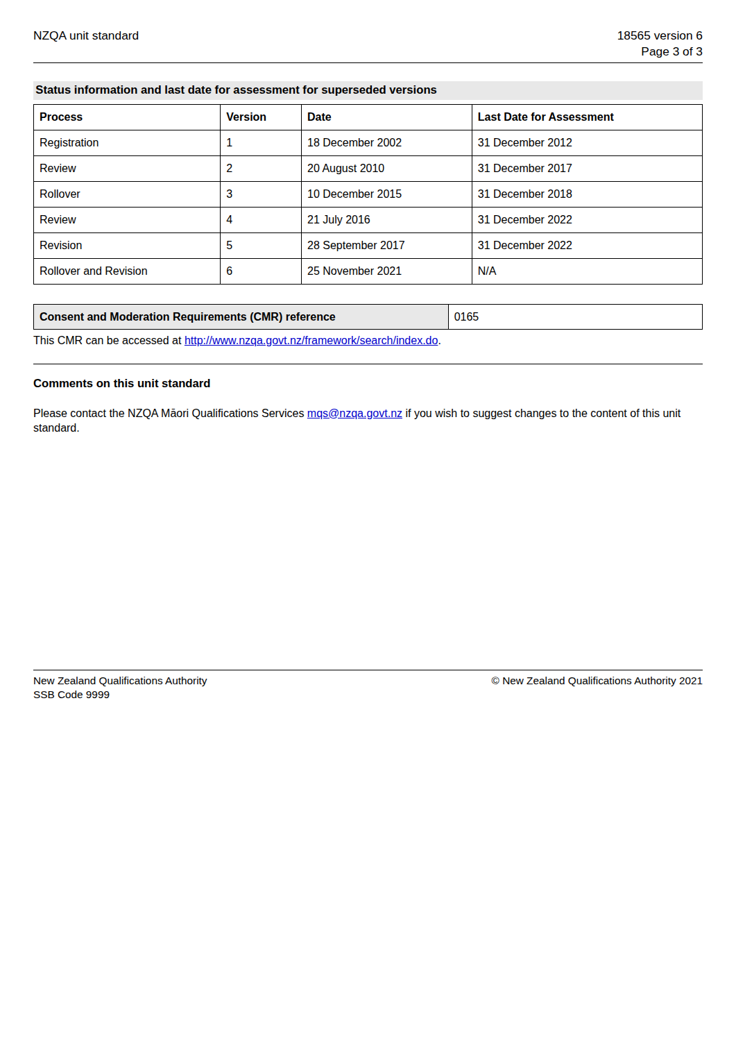NZQA unit standard
18565 version 6
Page 3 of 3
Status information and last date for assessment for superseded versions
| Process | Version | Date | Last Date for Assessment |
| --- | --- | --- | --- |
| Registration | 1 | 18 December 2002 | 31 December 2012 |
| Review | 2 | 20 August 2010 | 31 December 2017 |
| Rollover | 3 | 10 December 2015 | 31 December 2018 |
| Review | 4 | 21 July 2016 | 31 December 2022 |
| Revision | 5 | 28 September 2017 | 31 December 2022 |
| Rollover and Revision | 6 | 25 November 2021 | N/A |
| Consent and Moderation Requirements (CMR) reference | 0165 |
This CMR can be accessed at http://www.nzqa.govt.nz/framework/search/index.do.
Comments on this unit standard
Please contact the NZQA Māori Qualifications Services mqs@nzqa.govt.nz if you wish to suggest changes to the content of this unit standard.
New Zealand Qualifications Authority
SSB Code 9999
© New Zealand Qualifications Authority 2021